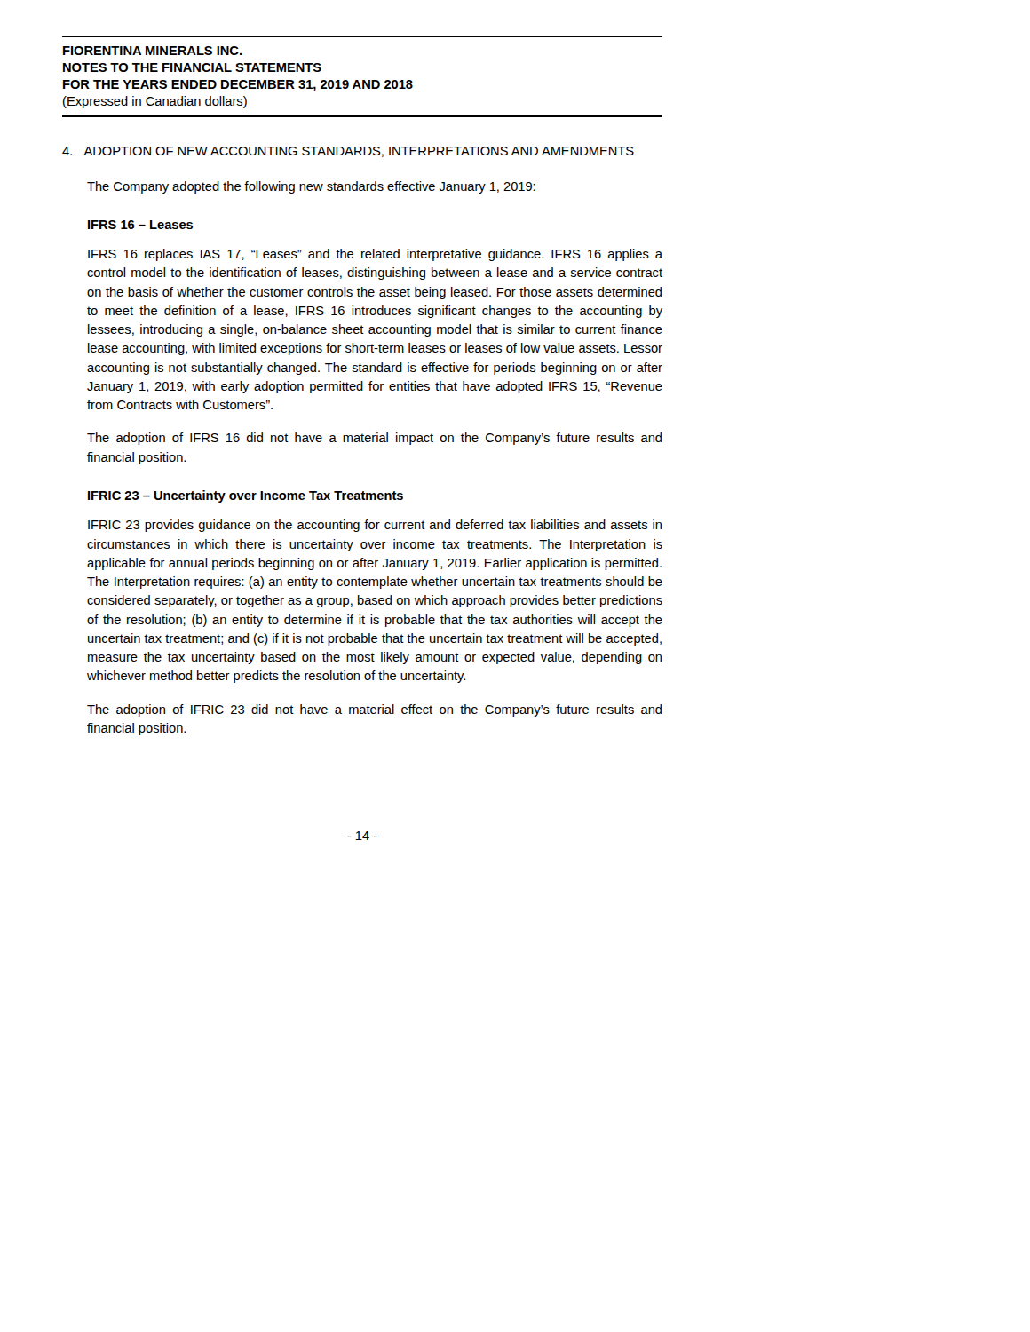Fiorentina Minerals Inc.
Notes to the Financial Statements
For the Years Ended December 31, 2019 and 2018
(Expressed in Canadian dollars)
4. Adoption of New Accounting Standards, Interpretations and Amendments
The Company adopted the following new standards effective January 1, 2019:
IFRS 16 – Leases
IFRS 16 replaces IAS 17, “Leases” and the related interpretative guidance. IFRS 16 applies a control model to the identification of leases, distinguishing between a lease and a service contract on the basis of whether the customer controls the asset being leased. For those assets determined to meet the definition of a lease, IFRS 16 introduces significant changes to the accounting by lessees, introducing a single, on-balance sheet accounting model that is similar to current finance lease accounting, with limited exceptions for short-term leases or leases of low value assets. Lessor accounting is not substantially changed. The standard is effective for periods beginning on or after January 1, 2019, with early adoption permitted for entities that have adopted IFRS 15, “Revenue from Contracts with Customers”.
The adoption of IFRS 16 did not have a material impact on the Company’s future results and financial position.
IFRIC 23 – Uncertainty over Income Tax Treatments
IFRIC 23 provides guidance on the accounting for current and deferred tax liabilities and assets in circumstances in which there is uncertainty over income tax treatments. The Interpretation is applicable for annual periods beginning on or after January 1, 2019. Earlier application is permitted. The Interpretation requires: (a) an entity to contemplate whether uncertain tax treatments should be considered separately, or together as a group, based on which approach provides better predictions of the resolution; (b) an entity to determine if it is probable that the tax authorities will accept the uncertain tax treatment; and (c) if it is not probable that the uncertain tax treatment will be accepted, measure the tax uncertainty based on the most likely amount or expected value, depending on whichever method better predicts the resolution of the uncertainty.
The adoption of IFRIC 23 did not have a material effect on the Company’s future results and financial position.
- 14 -